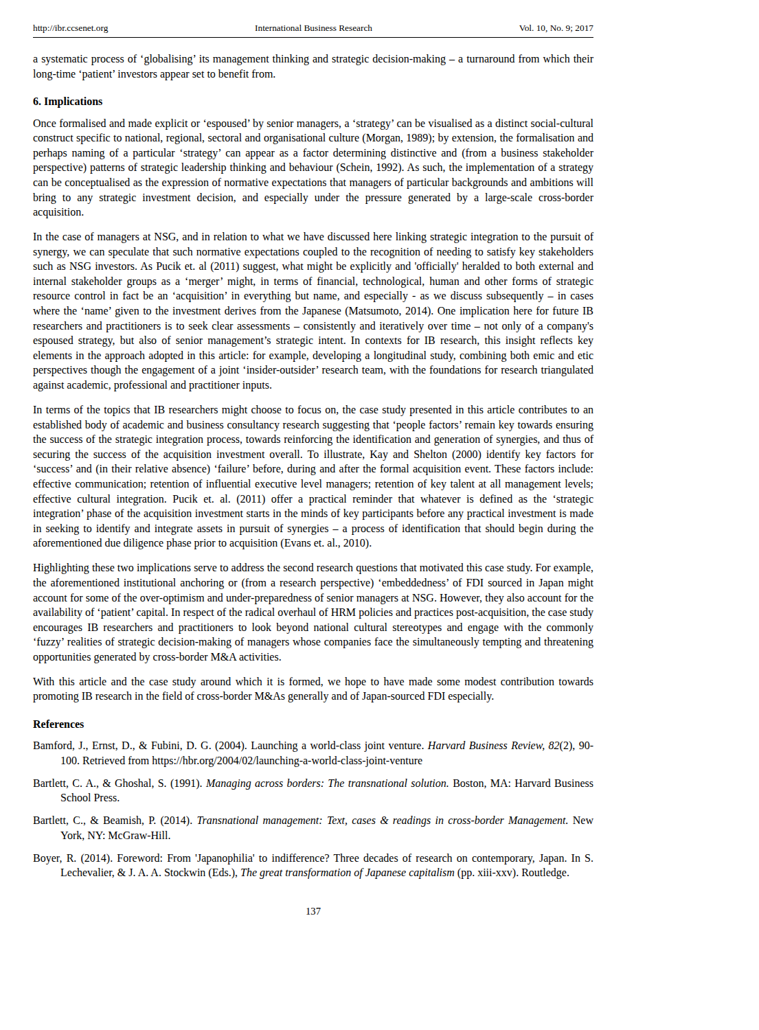http://ibr.ccsenet.org
International Business Research
Vol. 10, No. 9; 2017
a systematic process of ‘globalising’ its management thinking and strategic decision-making – a turnaround from which their long-time ‘patient’ investors appear set to benefit from.
6. Implications
Once formalised and made explicit or ‘espoused’ by senior managers, a ‘strategy’ can be visualised as a distinct social-cultural construct specific to national, regional, sectoral and organisational culture (Morgan, 1989); by extension, the formalisation and perhaps naming of a particular ‘strategy’ can appear as a factor determining distinctive and (from a business stakeholder perspective) patterns of strategic leadership thinking and behaviour (Schein, 1992). As such, the implementation of a strategy can be conceptualised as the expression of normative expectations that managers of particular backgrounds and ambitions will bring to any strategic investment decision, and especially under the pressure generated by a large-scale cross-border acquisition.
In the case of managers at NSG, and in relation to what we have discussed here linking strategic integration to the pursuit of synergy, we can speculate that such normative expectations coupled to the recognition of needing to satisfy key stakeholders such as NSG investors. As Pucik et. al (2011) suggest, what might be explicitly and 'officially' heralded to both external and internal stakeholder groups as a ‘merger’ might, in terms of financial, technological, human and other forms of strategic resource control in fact be an ‘acquisition’ in everything but name, and especially - as we discuss subsequently – in cases where the ‘name’ given to the investment derives from the Japanese (Matsumoto, 2014). One implication here for future IB researchers and practitioners is to seek clear assessments – consistently and iteratively over time – not only of a company's espoused strategy, but also of senior management’s strategic intent. In contexts for IB research, this insight reflects key elements in the approach adopted in this article: for example, developing a longitudinal study, combining both emic and etic perspectives though the engagement of a joint ‘insider-outsider’ research team, with the foundations for research triangulated against academic, professional and practitioner inputs.
In terms of the topics that IB researchers might choose to focus on, the case study presented in this article contributes to an established body of academic and business consultancy research suggesting that ‘people factors’ remain key towards ensuring the success of the strategic integration process, towards reinforcing the identification and generation of synergies, and thus of securing the success of the acquisition investment overall. To illustrate, Kay and Shelton (2000) identify key factors for ‘success’ and (in their relative absence) ‘failure’ before, during and after the formal acquisition event. These factors include: effective communication; retention of influential executive level managers; retention of key talent at all management levels; effective cultural integration. Pucik et. al. (2011) offer a practical reminder that whatever is defined as the ‘strategic integration’ phase of the acquisition investment starts in the minds of key participants before any practical investment is made in seeking to identify and integrate assets in pursuit of synergies – a process of identification that should begin during the aforementioned due diligence phase prior to acquisition (Evans et. al., 2010).
Highlighting these two implications serve to address the second research questions that motivated this case study. For example, the aforementioned institutional anchoring or (from a research perspective) ‘embeddedness’ of FDI sourced in Japan might account for some of the over-optimism and under-preparedness of senior managers at NSG. However, they also account for the availability of ‘patient’ capital. In respect of the radical overhaul of HRM policies and practices post-acquisition, the case study encourages IB researchers and practitioners to look beyond national cultural stereotypes and engage with the commonly ‘fuzzy’ realities of strategic decision-making of managers whose companies face the simultaneously tempting and threatening opportunities generated by cross-border M&A activities.
With this article and the case study around which it is formed, we hope to have made some modest contribution towards promoting IB research in the field of cross-border M&As generally and of Japan-sourced FDI especially.
References
Bamford, J., Ernst, D., & Fubini, D. G. (2004). Launching a world-class joint venture. Harvard Business Review, 82(2), 90-100. Retrieved from https://hbr.org/2004/02/launching-a-world-class-joint-venture
Bartlett, C. A., & Ghoshal, S. (1991). Managing across borders: The transnational solution. Boston, MA: Harvard Business School Press.
Bartlett, C., & Beamish, P. (2014). Transnational management: Text, cases & readings in cross-border Management. New York, NY: McGraw-Hill.
Boyer, R. (2014). Foreword: From 'Japanophilia' to indifference? Three decades of research on contemporary, Japan. In S. Lechevalier, & J. A. A. Stockwin (Eds.), The great transformation of Japanese capitalism (pp. xiii-xxv). Routledge.
137